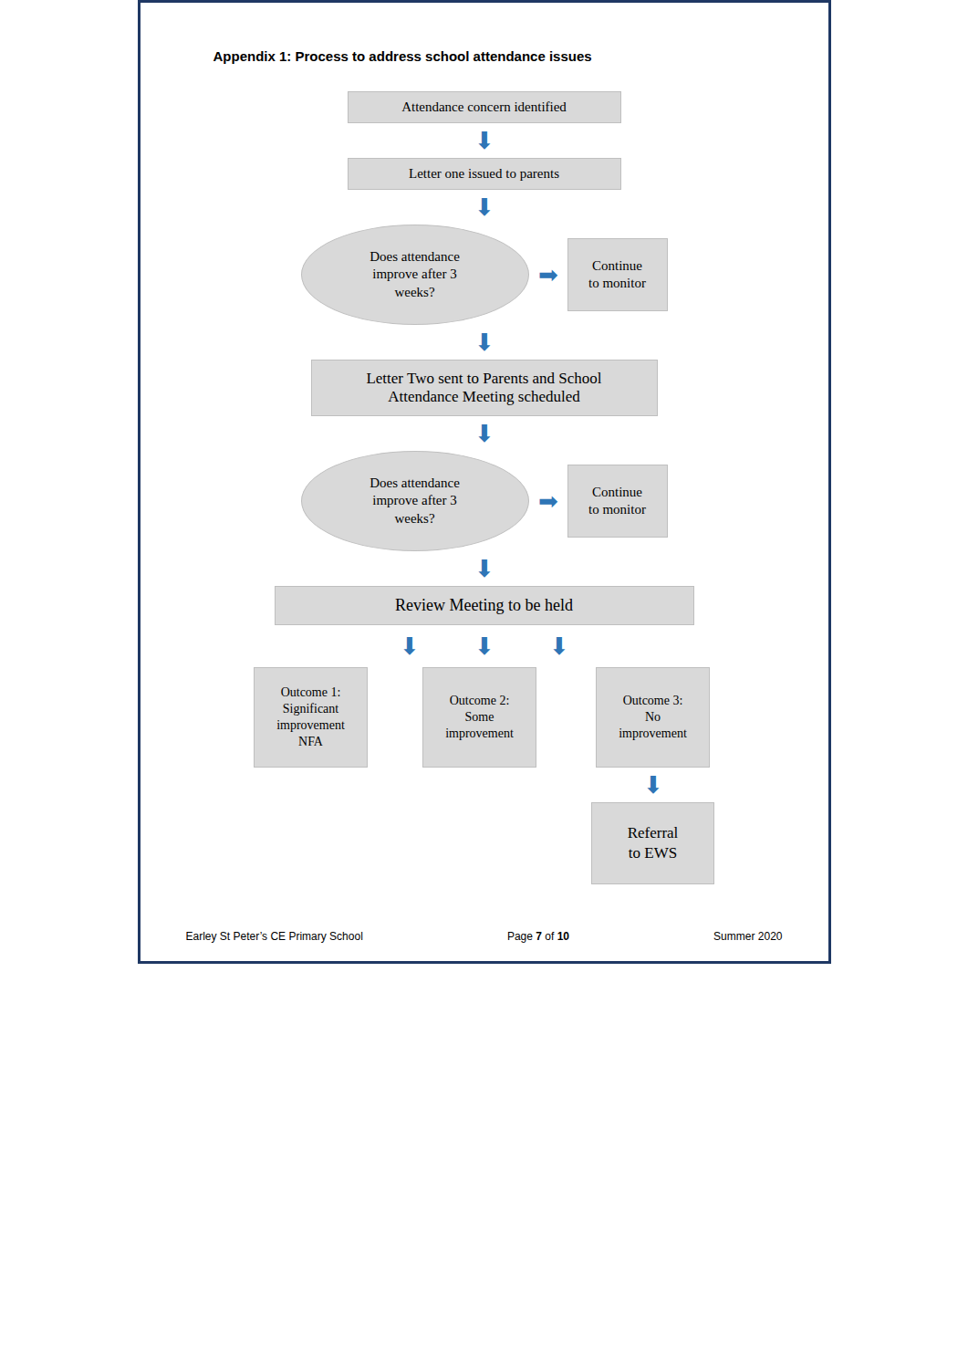Appendix 1: Process to address school attendance issues
Attendance concern identified
⬇
Letter one issued to parents
⬇
Does attendance
improve after 3
weeks?
➡
Continue
to monitor
⬇
Letter Two sent to Parents and School
Attendance Meeting scheduled
⬇
Does attendance
improve after 3
weeks?
➡
Continue
to monitor
⬇
Review Meeting to be held
⬇
⬇
⬇
Outcome 1:
Significant
improvement
NFA
Outcome 2:
Some
improvement
Outcome 3:
No
improvement
⬇
Referral
to EWS
Earley St Peter’s CE Primary School Page 7 of 10 Summer 2020